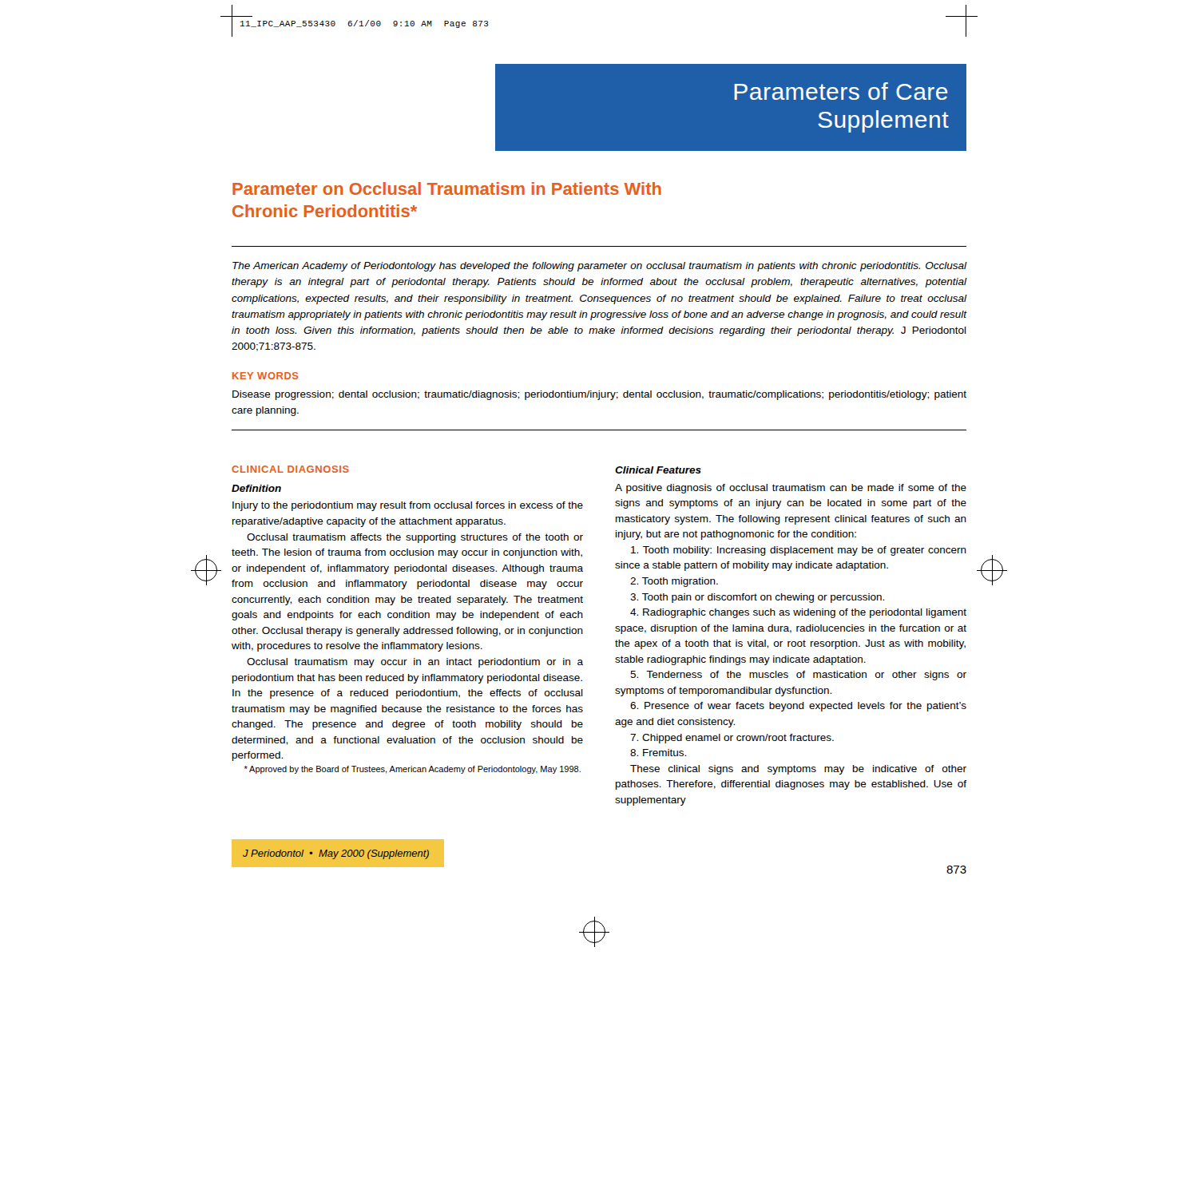11_IPC_AAP_553430 6/1/00 9:10 AM Page 873
Parameters of Care
Supplement
Parameter on Occlusal Traumatism in Patients With
Chronic Periodontitis*
The American Academy of Periodontology has developed the following parameter on occlusal traumatism in patients with chronic periodontitis. Occlusal therapy is an integral part of periodontal therapy. Patients should be informed about the occlusal problem, therapeutic alternatives, potential complications, expected results, and their responsibility in treatment. Consequences of no treatment should be explained. Failure to treat occlusal traumatism appropriately in patients with chronic periodontitis may result in progressive loss of bone and an adverse change in prognosis, and could result in tooth loss. Given this information, patients should then be able to make informed decisions regarding their periodontal therapy. J Periodontol 2000;71:873-875.
KEY WORDS
Disease progression; dental occlusion; traumatic/diagnosis; periodontium/injury; dental occlusion, traumatic/complications; periodontitis/etiology; patient care planning.
CLINICAL DIAGNOSIS
Definition
Injury to the periodontium may result from occlusal forces in excess of the reparative/adaptive capacity of the attachment apparatus.
Occlusal traumatism affects the supporting structures of the tooth or teeth. The lesion of trauma from occlusion may occur in conjunction with, or independent of, inflammatory periodontal diseases. Although trauma from occlusion and inflammatory periodontal disease may occur concurrently, each condition may be treated separately. The treatment goals and endpoints for each condition may be independent of each other. Occlusal therapy is generally addressed following, or in conjunction with, procedures to resolve the inflammatory lesions.
Occlusal traumatism may occur in an intact periodontium or in a periodontium that has been reduced by inflammatory periodontal disease. In the presence of a reduced periodontium, the effects of occlusal traumatism may be magnified because the resistance to the forces has changed. The presence and degree of tooth mobility should be determined, and a functional evaluation of the occlusion should be performed.
* Approved by the Board of Trustees, American Academy of Periodontology, May 1998.
Clinical Features
A positive diagnosis of occlusal traumatism can be made if some of the signs and symptoms of an injury can be located in some part of the masticatory system. The following represent clinical features of such an injury, but are not pathognomonic for the condition:
1. Tooth mobility: Increasing displacement may be of greater concern since a stable pattern of mobility may indicate adaptation.
2. Tooth migration.
3. Tooth pain or discomfort on chewing or percussion.
4. Radiographic changes such as widening of the periodontal ligament space, disruption of the lamina dura, radiolucencies in the furcation or at the apex of a tooth that is vital, or root resorption. Just as with mobility, stable radiographic findings may indicate adaptation.
5. Tenderness of the muscles of mastication or other signs or symptoms of temporomandibular dysfunction.
6. Presence of wear facets beyond expected levels for the patient’s age and diet consistency.
7. Chipped enamel or crown/root fractures.
8. Fremitus.
These clinical signs and symptoms may be indicative of other pathoses. Therefore, differential diagnoses may be established. Use of supplementary
J Periodontol • May 2000 (Supplement)
873